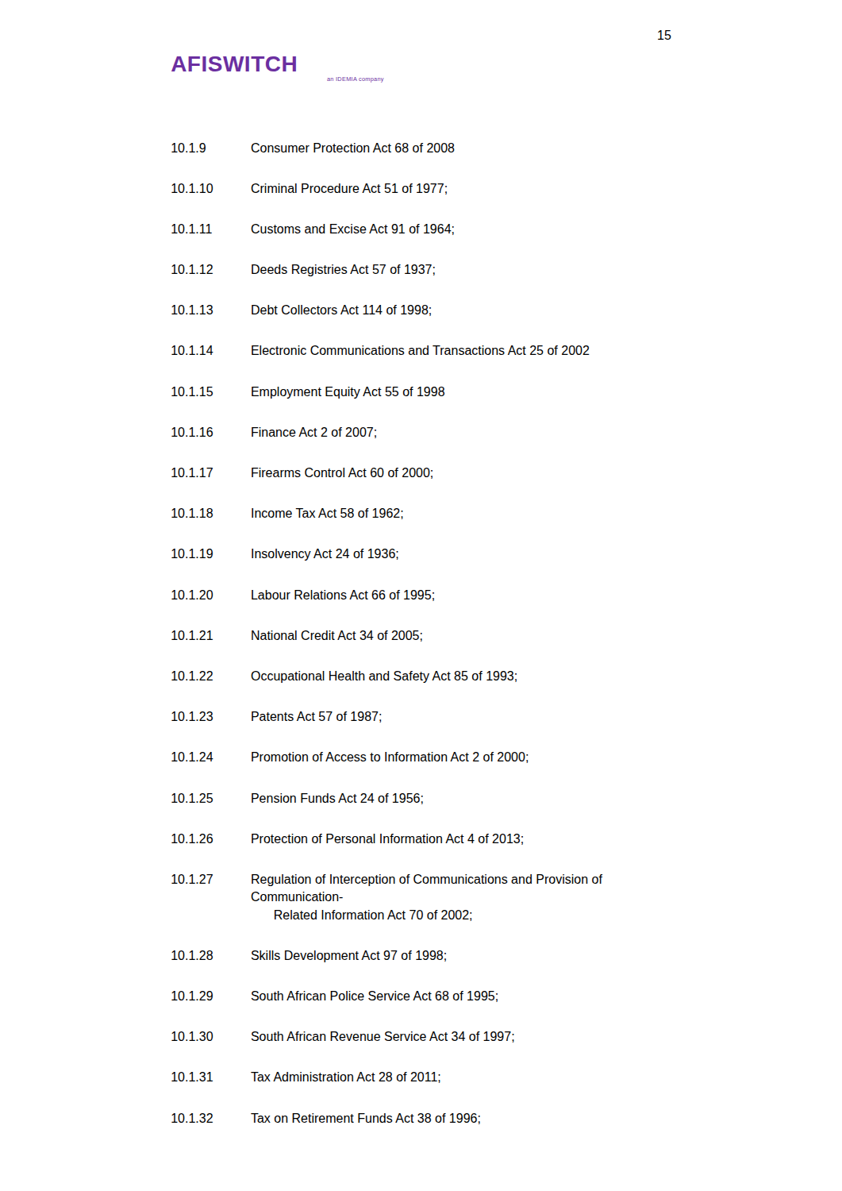15
AFISWITCH
an IDEMIA company
10.1.9 Consumer Protection Act 68 of 2008
10.1.10 Criminal Procedure Act 51 of 1977;
10.1.11 Customs and Excise Act 91 of 1964;
10.1.12 Deeds Registries Act 57 of 1937;
10.1.13 Debt Collectors Act 114 of 1998;
10.1.14 Electronic Communications and Transactions Act 25 of 2002
10.1.15 Employment Equity Act 55 of 1998
10.1.16 Finance Act 2 of 2007;
10.1.17 Firearms Control Act 60 of 2000;
10.1.18 Income Tax Act 58 of 1962;
10.1.19 Insolvency Act 24 of 1936;
10.1.20 Labour Relations Act 66 of 1995;
10.1.21 National Credit Act 34 of 2005;
10.1.22 Occupational Health and Safety Act 85 of 1993;
10.1.23 Patents Act 57 of 1987;
10.1.24 Promotion of Access to Information Act 2 of 2000;
10.1.25 Pension Funds Act 24 of 1956;
10.1.26 Protection of Personal Information Act 4 of 2013;
10.1.27 Regulation of Interception of Communications and Provision of Communication-Related Information Act 70 of 2002;
10.1.28 Skills Development Act 97 of 1998;
10.1.29 South African Police Service Act 68 of 1995;
10.1.30 South African Revenue Service Act 34 of 1997;
10.1.31 Tax Administration Act 28 of 2011;
10.1.32 Tax on Retirement Funds Act 38 of 1996;